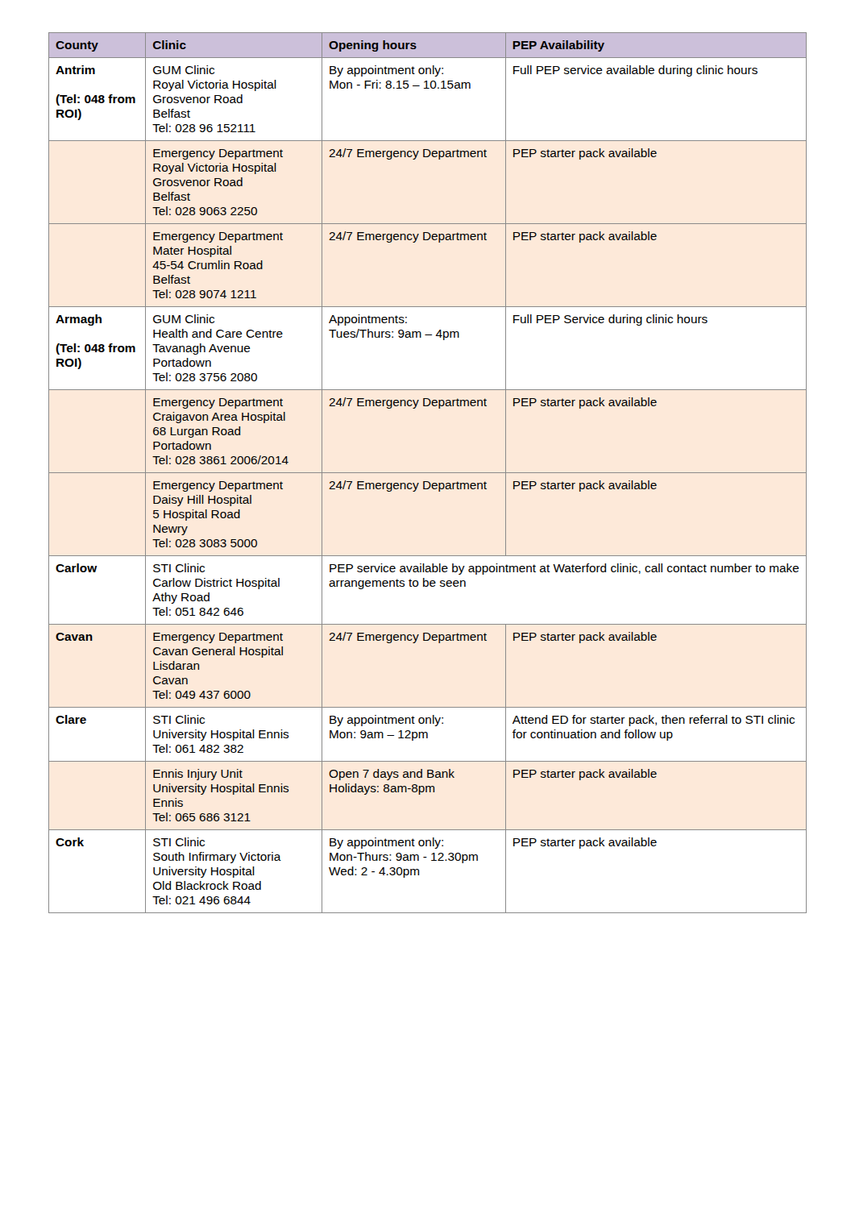| County | Clinic | Opening hours | PEP Availability |
| --- | --- | --- | --- |
| Antrim (Tel: 048 from ROI) | GUM Clinic Royal Victoria Hospital Grosvenor Road Belfast Tel: 028 96 152111 | By appointment only: Mon - Fri: 8.15 – 10.15am | Full PEP service available during clinic hours |
| | Emergency Department Royal Victoria Hospital Grosvenor Road Belfast Tel: 028 9063 2250 | 24/7 Emergency Department | PEP starter pack available |
| | Emergency Department Mater Hospital 45-54 Crumlin Road Belfast Tel: 028 9074 1211 | 24/7 Emergency Department | PEP starter pack available |
| Armagh (Tel: 048 from ROI) | GUM Clinic Health and Care Centre Tavanagh Avenue Portadown Tel: 028 3756 2080 | Appointments: Tues/Thurs: 9am – 4pm | Full PEP Service during clinic hours |
| | Emergency Department Craigavon Area Hospital 68 Lurgan Road Portadown Tel: 028 3861 2006/2014 | 24/7 Emergency Department | PEP starter pack available |
| | Emergency Department Daisy Hill Hospital 5 Hospital Road Newry Tel: 028 3083 5000 | 24/7 Emergency Department | PEP starter pack available |
| Carlow | STI Clinic Carlow District Hospital Athy Road Tel: 051 842 646 | PEP service available by appointment at Waterford clinic, call contact number to make arrangements to be seen |
| Cavan | Emergency Department Cavan General Hospital Lisdaran Cavan Tel: 049 437 6000 | 24/7 Emergency Department | PEP starter pack available |
| Clare | STI Clinic University Hospital Ennis Tel: 061 482 382 | By appointment only: Mon: 9am – 12pm | Attend ED for starter pack, then referral to STI clinic for continuation and follow up |
| | Ennis Injury Unit University Hospital Ennis Ennis Tel: 065 686 3121 | Open 7 days and Bank Holidays: 8am-8pm | PEP starter pack available |
| Cork | STI Clinic South Infirmary Victoria University Hospital Old Blackrock Road Tel: 021 496 6844 | By appointment only: Mon-Thurs: 9am - 12.30pm Wed: 2 - 4.30pm | PEP starter pack available |